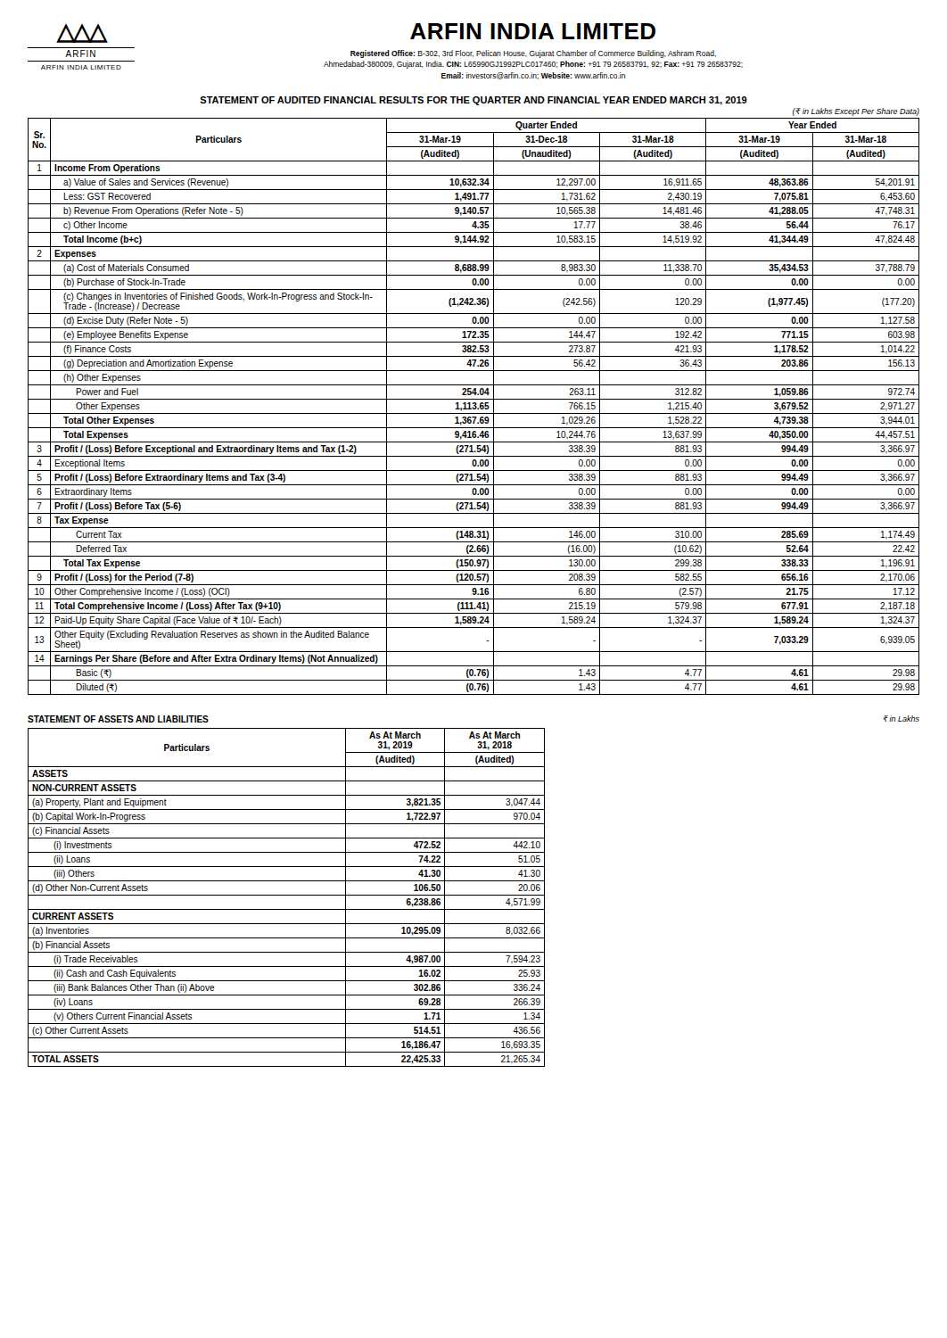△△△ ARFIN ARFIN INDIA LIMITED
ARFIN INDIA LIMITED
Registered Office: B-302, 3rd Floor, Pelican House, Gujarat Chamber of Commerce Building, Ashram Road,
Ahmedabad-380009, Gujarat, India. CIN: L65990GJ1992PLC017460; Phone: +91 79 26583791, 92; Fax: +91 79 26583792;
Email: investors@arfin.co.in; Website: www.arfin.co.in
STATEMENT OF AUDITED FINANCIAL RESULTS FOR THE QUARTER AND FINANCIAL YEAR ENDED MARCH 31, 2019
(₹ in Lakhs Except Per Share Data)
| Sr. No. | Particulars | Quarter Ended | Year Ended |
| --- | --- | --- | --- |
| 31-Mar-19 | 31-Dec-18 | 31-Mar-18 | 31-Mar-19 | 31-Mar-18 |
| (Audited) | (Unaudited) | (Audited) | (Audited) | (Audited) |
| 1 | Income From Operations | | | | | |
| | a) Value of Sales and Services (Revenue) | 10,632.34 | 12,297.00 | 16,911.65 | 48,363.86 | 54,201.91 |
| | Less: GST Recovered | 1,491.77 | 1,731.62 | 2,430.19 | 7,075.81 | 6,453.60 |
| | b) Revenue From Operations (Refer Note - 5) | 9,140.57 | 10,565.38 | 14,481.46 | 41,288.05 | 47,748.31 |
| | c) Other Income | 4.35 | 17.77 | 38.46 | 56.44 | 76.17 |
| | Total Income (b+c) | 9,144.92 | 10,583.15 | 14,519.92 | 41,344.49 | 47,824.48 |
| 2 | Expenses | | | | | |
| | (a) Cost of Materials Consumed | 8,688.99 | 8,983.30 | 11,338.70 | 35,434.53 | 37,788.79 |
| | (b) Purchase of Stock-In-Trade | 0.00 | 0.00 | 0.00 | 0.00 | 0.00 |
| | (c) Changes in Inventories of Finished Goods, Work-In-Progress and Stock-In-Trade - (Increase) / Decrease | (1,242.36) | (242.56) | 120.29 | (1,977.45) | (177.20) |
| | (d) Excise Duty (Refer Note - 5) | 0.00 | 0.00 | 0.00 | 0.00 | 1,127.58 |
| | (e) Employee Benefits Expense | 172.35 | 144.47 | 192.42 | 771.15 | 603.98 |
| | (f) Finance Costs | 382.53 | 273.87 | 421.93 | 1,178.52 | 1,014.22 |
| | (g) Depreciation and Amortization Expense | 47.26 | 56.42 | 36.43 | 203.86 | 156.13 |
| | (h) Other Expenses | | | | | |
| | Power and Fuel | 254.04 | 263.11 | 312.82 | 1,059.86 | 972.74 |
| | Other Expenses | 1,113.65 | 766.15 | 1,215.40 | 3,679.52 | 2,971.27 |
| | Total Other Expenses | 1,367.69 | 1,029.26 | 1,528.22 | 4,739.38 | 3,944.01 |
| | Total Expenses | 9,416.46 | 10,244.76 | 13,637.99 | 40,350.00 | 44,457.51 |
| 3 | Profit / (Loss) Before Exceptional and Extraordinary Items and Tax (1-2) | (271.54) | 338.39 | 881.93 | 994.49 | 3,366.97 |
| 4 | Exceptional Items | 0.00 | 0.00 | 0.00 | 0.00 | 0.00 |
| 5 | Profit / (Loss) Before Extraordinary Items and Tax (3-4) | (271.54) | 338.39 | 881.93 | 994.49 | 3,366.97 |
| 6 | Extraordinary Items | 0.00 | 0.00 | 0.00 | 0.00 | 0.00 |
| 7 | Profit / (Loss) Before Tax (5-6) | (271.54) | 338.39 | 881.93 | 994.49 | 3,366.97 |
| 8 | Tax Expense | | | | | |
| | Current Tax | (148.31) | 146.00 | 310.00 | 285.69 | 1,174.49 |
| | Deferred Tax | (2.66) | (16.00) | (10.62) | 52.64 | 22.42 |
| | Total Tax Expense | (150.97) | 130.00 | 299.38 | 338.33 | 1,196.91 |
| 9 | Profit / (Loss) for the Period (7-8) | (120.57) | 208.39 | 582.55 | 656.16 | 2,170.06 |
| 10 | Other Comprehensive Income / (Loss) (OCI) | 9.16 | 6.80 | (2.57) | 21.75 | 17.12 |
| 11 | Total Comprehensive Income / (Loss) After Tax (9+10) | (111.41) | 215.19 | 579.98 | 677.91 | 2,187.18 |
| 12 | Paid-Up Equity Share Capital (Face Value of ₹ 10/- Each) | 1,589.24 | 1,589.24 | 1,324.37 | 1,589.24 | 1,324.37 |
| 13 | Other Equity (Excluding Revaluation Reserves as shown in the Audited Balance Sheet) | - | - | - | 7,033.29 | 6,939.05 |
| 14 | Earnings Per Share (Before and After Extra Ordinary Items) (Not Annualized) | | | | | |
| | Basic (₹) | (0.76) | 1.43 | 4.77 | 4.61 | 29.98 |
| | Diluted (₹) | (0.76) | 1.43 | 4.77 | 4.61 | 29.98 |
STATEMENT OF ASSETS AND LIABILITIES
₹ in Lakhs
| Particulars | As At March 31, 2019 | As At March 31, 2018 |
| --- | --- | --- |
| (Audited) | (Audited) |
| ASSETS | | |
| NON-CURRENT ASSETS | | |
| (a) Property, Plant and Equipment | 3,821.35 | 3,047.44 |
| (b) Capital Work-In-Progress | 1,722.97 | 970.04 |
| (c) Financial Assets | | |
| (i) Investments | 472.52 | 442.10 |
| (ii) Loans | 74.22 | 51.05 |
| (iii) Others | 41.30 | 41.30 |
| (d) Other Non-Current Assets | 106.50 | 20.06 |
| | 6,238.86 | 4,571.99 |
| CURRENT ASSETS | | |
| (a) Inventories | 10,295.09 | 8,032.66 |
| (b) Financial Assets | | |
| (i) Trade Receivables | 4,987.00 | 7,594.23 |
| (ii) Cash and Cash Equivalents | 16.02 | 25.93 |
| (iii) Bank Balances Other Than (ii) Above | 302.86 | 336.24 |
| (iv) Loans | 69.28 | 266.39 |
| (v) Others Current Financial Assets | 1.71 | 1.34 |
| (c) Other Current Assets | 514.51 | 436.56 |
| | 16,186.47 | 16,693.35 |
| TOTAL ASSETS | 22,425.33 | 21,265.34 |